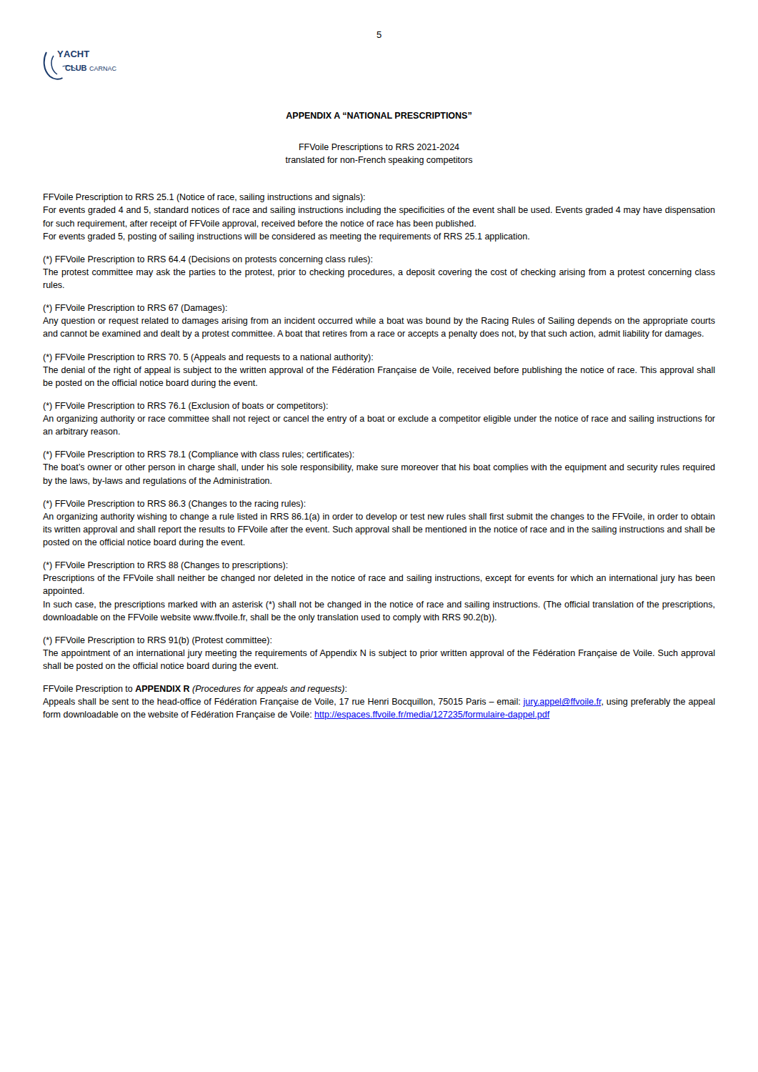5
Y ACHT CLUB CARNAC
APPENDIX A “NATIONAL PRESCRIPTIONS”
FFVoile Prescriptions to RRS 2021-2024
translated for non-French speaking competitors
FFVoile Prescription to RRS 25.1 (Notice of race, sailing instructions and signals):
For events graded 4 and 5, standard notices of race and sailing instructions including the specificities of the event shall be used. Events graded 4 may have dispensation for such requirement, after receipt of FFVoile approval, received before the notice of race has been published.
For events graded 5, posting of sailing instructions will be considered as meeting the requirements of RRS 25.1 application.
(*) FFVoile Prescription to RRS 64.4 (Decisions on protests concerning class rules):
The protest committee may ask the parties to the protest, prior to checking procedures, a deposit covering the cost of checking arising from a protest concerning class rules.
(*) FFVoile Prescription to RRS 67 (Damages):
Any question or request related to damages arising from an incident occurred while a boat was bound by the Racing Rules of Sailing depends on the appropriate courts and cannot be examined and dealt by a protest committee. A boat that retires from a race or accepts a penalty does not, by that such action, admit liability for damages.
(*) FFVoile Prescription to RRS 70. 5 (Appeals and requests to a national authority):
The denial of the right of appeal is subject to the written approval of the Fédération Française de Voile, received before publishing the notice of race. This approval shall be posted on the official notice board during the event.
(*) FFVoile Prescription to RRS 76.1 (Exclusion of boats or competitors):
An organizing authority or race committee shall not reject or cancel the entry of a boat or exclude a competitor eligible under the notice of race and sailing instructions for an arbitrary reason.
(*) FFVoile Prescription to RRS 78.1 (Compliance with class rules; certificates):
The boat’s owner or other person in charge shall, under his sole responsibility, make sure moreover that his boat complies with the equipment and security rules required by the laws, by-laws and regulations of the Administration.
(*) FFVoile Prescription to RRS 86.3 (Changes to the racing rules):
An organizing authority wishing to change a rule listed in RRS 86.1(a) in order to develop or test new rules shall first submit the changes to the FFVoile, in order to obtain its written approval and shall report the results to FFVoile after the event. Such approval shall be mentioned in the notice of race and in the sailing instructions and shall be posted on the official notice board during the event.
(*) FFVoile Prescription to RRS 88 (Changes to prescriptions):
Prescriptions of the FFVoile shall neither be changed nor deleted in the notice of race and sailing instructions, except for events for which an international jury has been appointed.
In such case, the prescriptions marked with an asterisk (*) shall not be changed in the notice of race and sailing instructions. (The official translation of the prescriptions, downloadable on the FFVoile website www.ffvoile.fr, shall be the only translation used to comply with RRS 90.2(b)).
(*) FFVoile Prescription to RRS 91(b) (Protest committee):
The appointment of an international jury meeting the requirements of Appendix N is subject to prior written approval of the Fédération Française de Voile. Such approval shall be posted on the official notice board during the event.
FFVoile Prescription to APPENDIX R (Procedures for appeals and requests):
Appeals shall be sent to the head-office of Fédération Française de Voile, 17 rue Henri Bocquillon, 75015 Paris – email: jury.appel@ffvoile.fr, using preferably the appeal form downloadable on the website of Fédération Française de Voile: http://espaces.ffvoile.fr/media/127235/formulaire-dappel.pdf